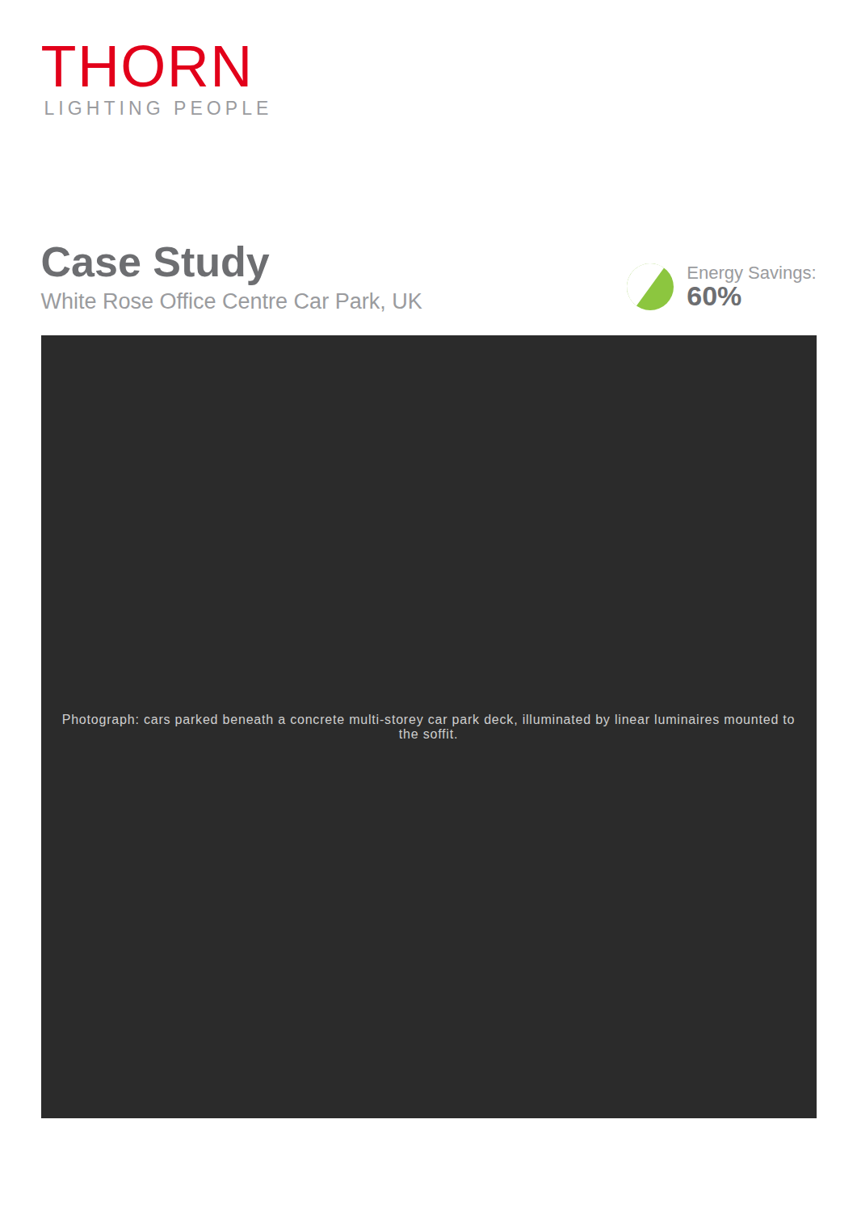THORN
Lighting People
Case Study
White Rose Office Centre Car Park, UK
Energy Savings: 60%
Photograph: cars parked beneath a concrete multi-storey car park deck, illuminated by linear luminaires mounted to the soffit.